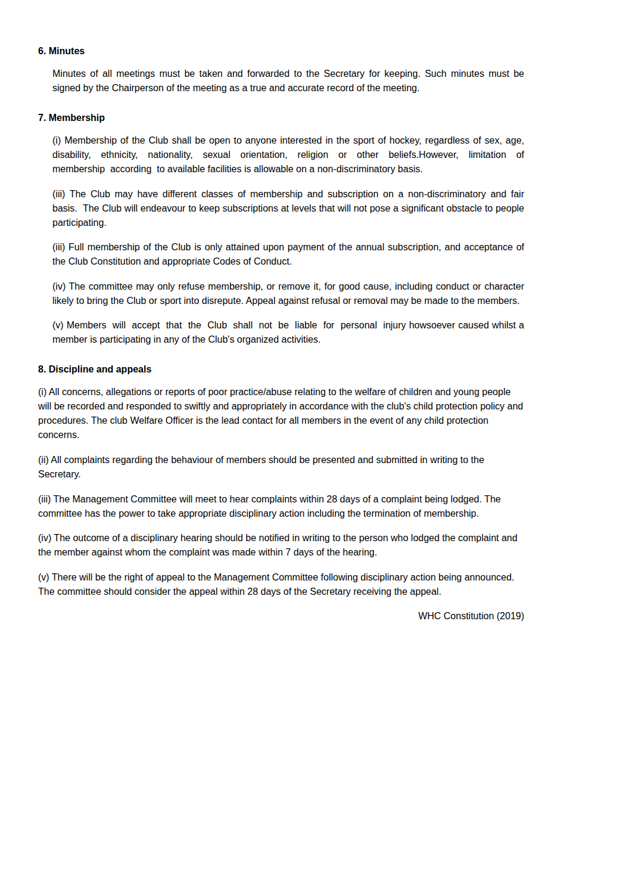6. Minutes
Minutes of all meetings must be taken and forwarded to the Secretary for keeping. Such minutes must be signed by the Chairperson of the meeting as a true and accurate record of the meeting.
7. Membership
(i) Membership of the Club shall be open to anyone interested in the sport of hockey, regardless of sex, age, disability, ethnicity, nationality, sexual orientation, religion or other beliefs.However, limitation of membership according to available facilities is allowable on a non-discriminatory basis.
(iii) The Club may have different classes of membership and subscription on a non-discriminatory and fair basis. The Club will endeavour to keep subscriptions at levels that will not pose a significant obstacle to people participating.
(iii) Full membership of the Club is only attained upon payment of the annual subscription, and acceptance of the Club Constitution and appropriate Codes of Conduct.
(iv) The committee may only refuse membership, or remove it, for good cause, including conduct or character likely to bring the Club or sport into disrepute. Appeal against refusal or removal may be made to the members.
(v) Members will accept that the Club shall not be liable for personal injury howsoever caused whilst a member is participating in any of the Club's organized activities.
8. Discipline and appeals
(i) All concerns, allegations or reports of poor practice/abuse relating to the welfare of children and young people will be recorded and responded to swiftly and appropriately in accordance with the club's child protection policy and procedures. The club Welfare Officer is the lead contact for all members in the event of any child protection concerns.
(ii) All complaints regarding the behaviour of members should be presented and submitted in writing to the Secretary.
(iii) The Management Committee will meet to hear complaints within 28 days of a complaint being lodged. The committee has the power to take appropriate disciplinary action including the termination of membership.
(iv) The outcome of a disciplinary hearing should be notified in writing to the person who lodged the complaint and the member against whom the complaint was made within 7 days of the hearing.
(v) There will be the right of appeal to the Management Committee following disciplinary action being announced. The committee should consider the appeal within 28 days of the Secretary receiving the appeal.
WHC Constitution (2019)